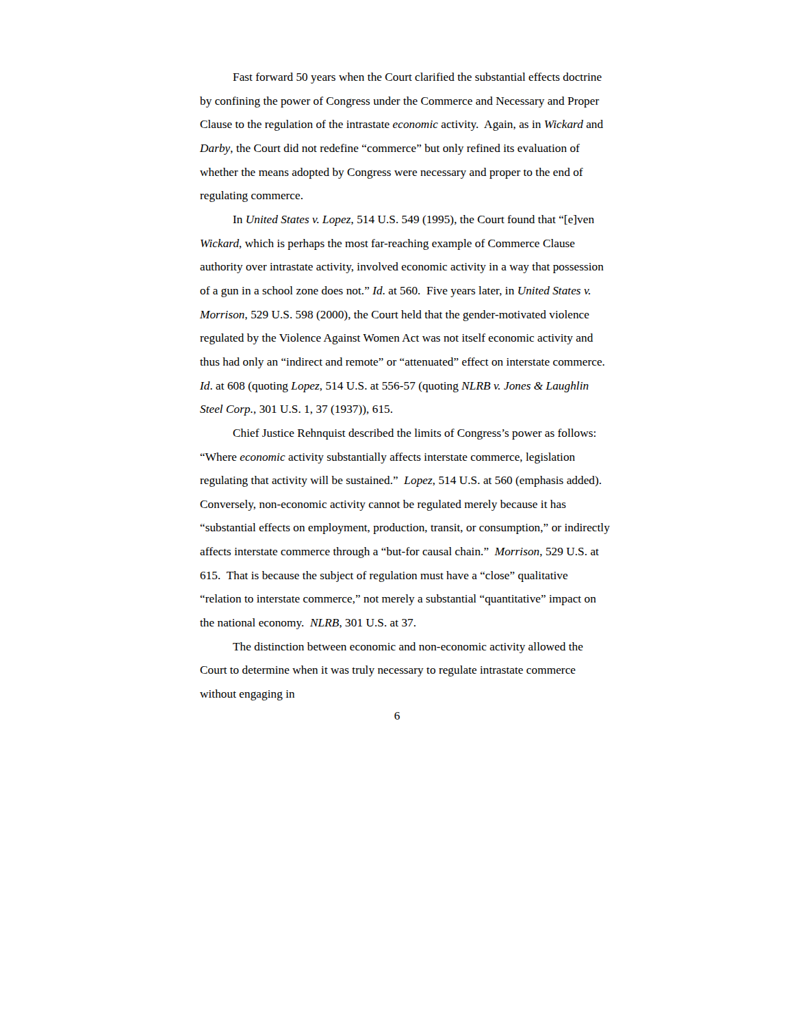Fast forward 50 years when the Court clarified the substantial effects doctrine by confining the power of Congress under the Commerce and Necessary and Proper Clause to the regulation of the intrastate economic activity. Again, as in Wickard and Darby, the Court did not redefine “commerce” but only refined its evaluation of whether the means adopted by Congress were necessary and proper to the end of regulating commerce.
In United States v. Lopez, 514 U.S. 549 (1995), the Court found that “[e]ven Wickard, which is perhaps the most far-reaching example of Commerce Clause authority over intrastate activity, involved economic activity in a way that possession of a gun in a school zone does not.” Id. at 560. Five years later, in United States v. Morrison, 529 U.S. 598 (2000), the Court held that the gender-motivated violence regulated by the Violence Against Women Act was not itself economic activity and thus had only an “indirect and remote” or “attenuated” effect on interstate commerce. Id. at 608 (quoting Lopez, 514 U.S. at 556-57 (quoting NLRB v. Jones & Laughlin Steel Corp., 301 U.S. 1, 37 (1937)), 615.
Chief Justice Rehnquist described the limits of Congress’s power as follows: “Where economic activity substantially affects interstate commerce, legislation regulating that activity will be sustained.” Lopez, 514 U.S. at 560 (emphasis added). Conversely, non-economic activity cannot be regulated merely because it has “substantial effects on employment, production, transit, or consumption,” or indirectly affects interstate commerce through a “but-for causal chain.” Morrison, 529 U.S. at 615. That is because the subject of regulation must have a “close” qualitative “relation to interstate commerce,” not merely a substantial “quantitative” impact on the national economy. NLRB, 301 U.S. at 37.
The distinction between economic and non-economic activity allowed the Court to determine when it was truly necessary to regulate intrastate commerce without engaging in
6